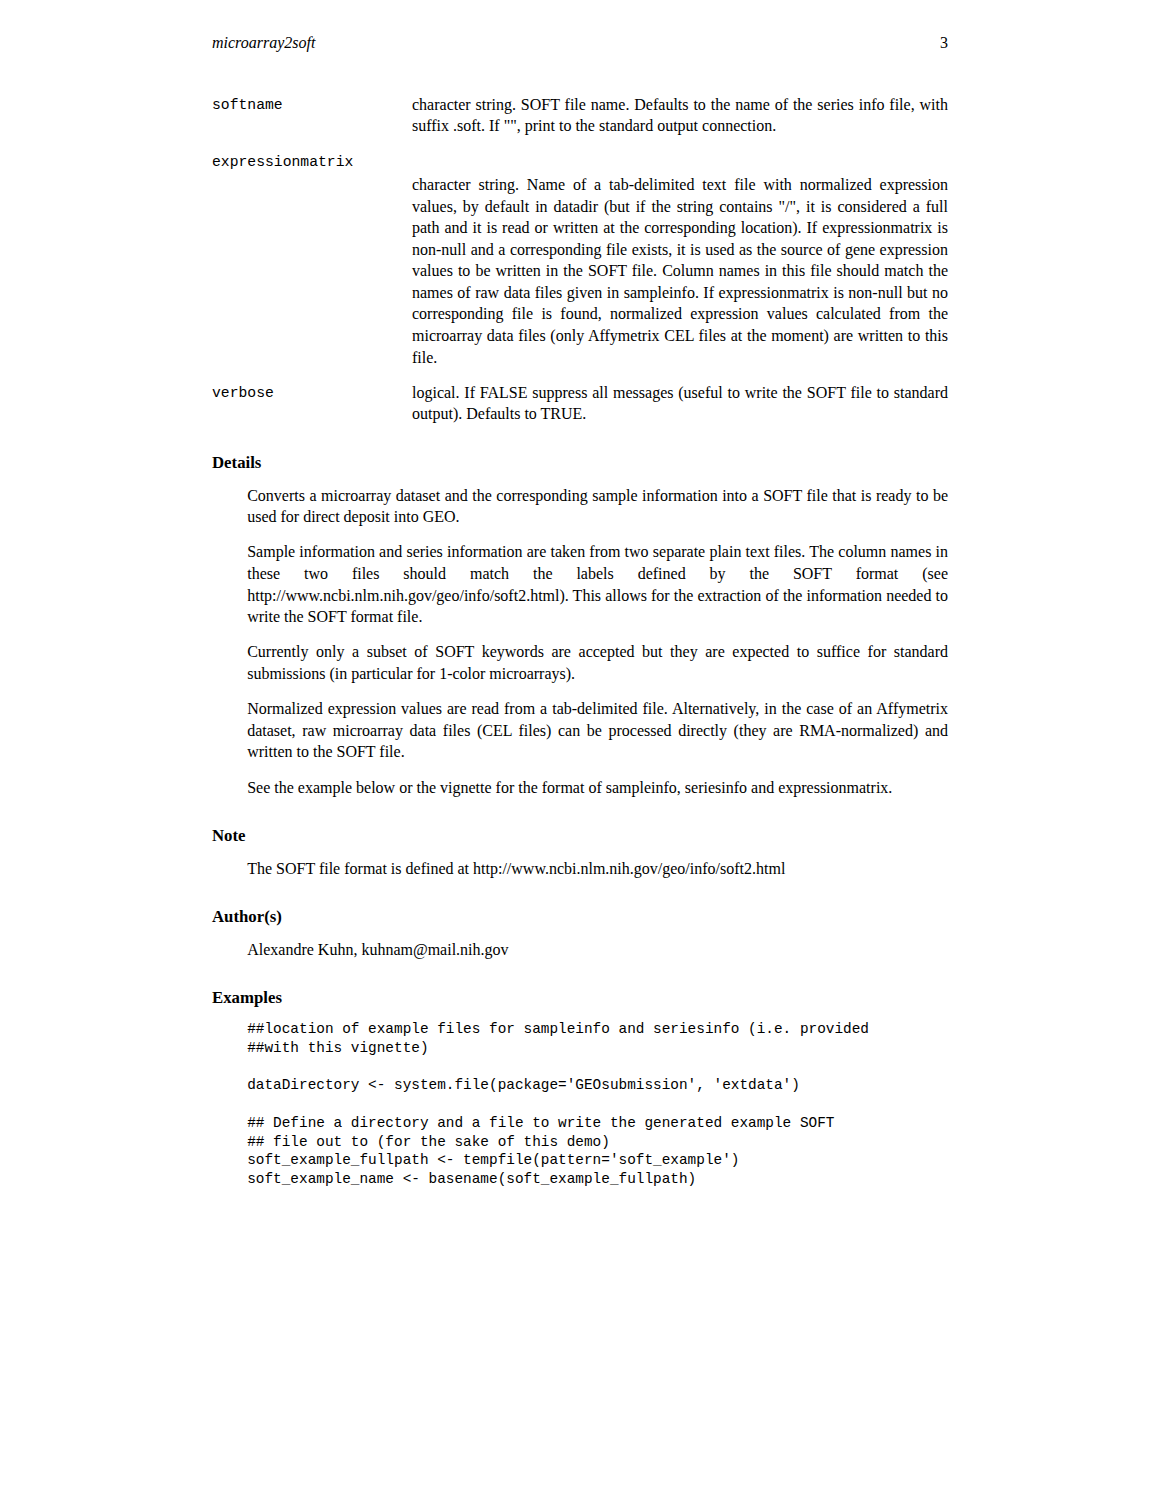microarray2soft 3
softname
character string. SOFT file name. Defaults to the name of the series info file, with suffix .soft. If "", print to the standard output connection.
expressionmatrix
character string. Name of a tab-delimited text file with normalized expression values, by default in datadir (but if the string contains "/", it is considered a full path and it is read or written at the corresponding location). If expressionmatrix is non-null and a corresponding file exists, it is used as the source of gene expression values to be written in the SOFT file. Column names in this file should match the names of raw data files given in sampleinfo. If expressionmatrix is non-null but no corresponding file is found, normalized expression values calculated from the microarray data files (only Affymetrix CEL files at the moment) are written to this file.
verbose
logical. If FALSE suppress all messages (useful to write the SOFT file to standard output). Defaults to TRUE.
Details
Converts a microarray dataset and the corresponding sample information into a SOFT file that is ready to be used for direct deposit into GEO.
Sample information and series information are taken from two separate plain text files. The column names in these two files should match the labels defined by the SOFT format (see http://www.ncbi.nlm.nih.gov/geo/info/soft2.html). This allows for the extraction of the information needed to write the SOFT format file.
Currently only a subset of SOFT keywords are accepted but they are expected to suffice for standard submissions (in particular for 1-color microarrays).
Normalized expression values are read from a tab-delimited file. Alternatively, in the case of an Affymetrix dataset, raw microarray data files (CEL files) can be processed directly (they are RMA-normalized) and written to the SOFT file.
See the example below or the vignette for the format of sampleinfo, seriesinfo and expressionmatrix.
Note
The SOFT file format is defined at http://www.ncbi.nlm.nih.gov/geo/info/soft2.html
Author(s)
Alexandre Kuhn, kuhnam@mail.nih.gov
Examples
##location of example files for sampleinfo and seriesinfo (i.e. provided
##with this vignette)

dataDirectory <- system.file(package='GEOsubmission', 'extdata')

## Define a directory and a file to write the generated example SOFT
## file out to (for the sake of this demo)
soft_example_fullpath <- tempfile(pattern='soft_example')
soft_example_name <- basename(soft_example_fullpath)